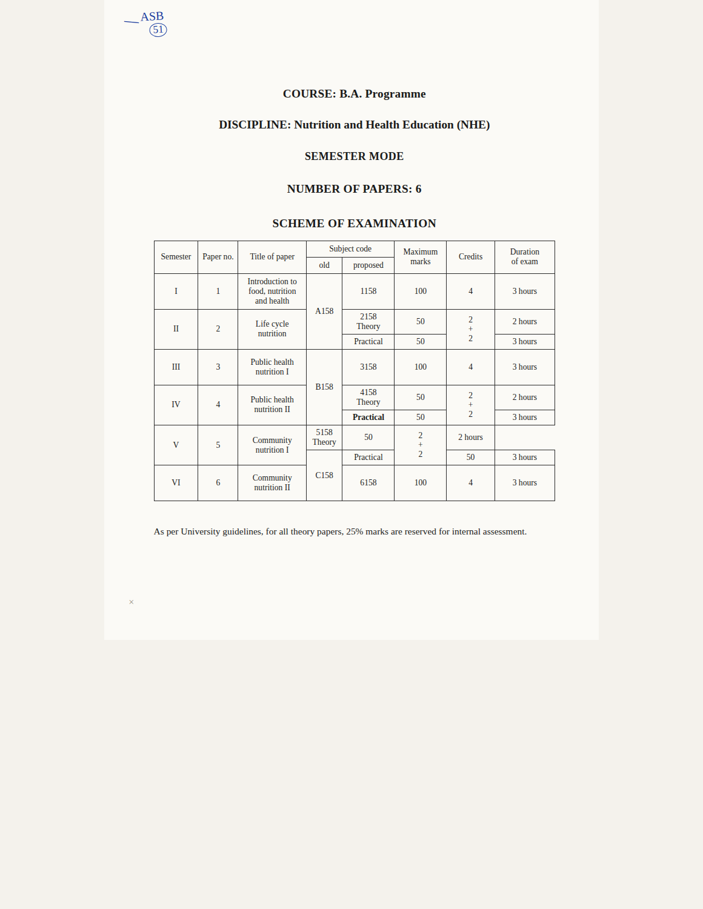—ASB
51
COURSE: B.A. Programme
DISCIPLINE: Nutrition and Health Education (NHE)
SEMESTER MODE
NUMBER OF PAPERS: 6
SCHEME OF EXAMINATION
| Semester | Paper no. | Title of paper | Subject code | Maximum marks | Credits | Duration of exam |
| --- | --- | --- | --- | --- | --- | --- |
| old | proposed |
| I | 1 | Introduction to food, nutrition and health | A158 | 1158 | 100 | 4 | 3 hours |
| II | 2 | Life cycle nutrition | 2158 Theory | 50 | 2 + 2 | 2 hours |
| Practical | 50 | 3 hours |
| III | 3 | Public health nutrition I | B158 | 3158 | 100 | 4 | 3 hours |
| IV | 4 | Public health nutrition II | 4158 Theory | 50 | 2 + 2 | 2 hours |
| Practical | 50 | 3 hours |
| V | 5 | Community nutrition I | 5158 Theory | 50 | 2 + 2 | 2 hours |
| C158 | Practical | 50 | 3 hours |
| VI | 6 | Community nutrition II | 6158 | 100 | 4 | 3 hours |
As per University guidelines, for all theory papers, 25% marks are reserved for internal assessment.
×